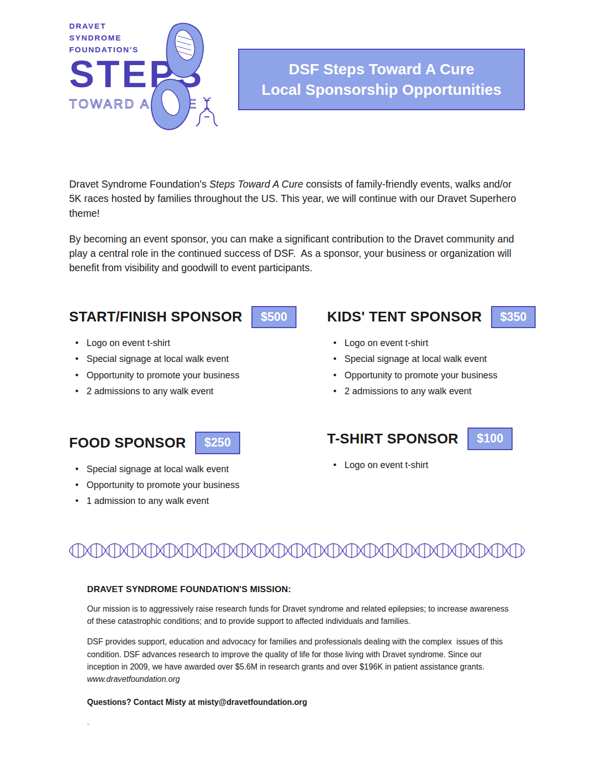Dravet
Syndrome
Foundation's
STEPS
TOWARD A CURE
DSF Steps Toward A Cure
Local Sponsorship Opportunities
Dravet Syndrome Foundation's Steps Toward A Cure consists of family-friendly events, walks and/or 5K races hosted by families throughout the US. This year, we will continue with our Dravet Superhero theme!
By becoming an event sponsor, you can make a significant contribution to the Dravet community and play a central role in the continued success of DSF. As a sponsor, your business or organization will benefit from visibility and goodwill to event participants.
START/FINISH SPONSOR
$500
Logo on event t-shirt
Special signage at local walk event
Opportunity to promote your business
2 admissions to any walk event
KIDS' TENT SPONSOR
$350
Logo on event t-shirt
Special signage at local walk event
Opportunity to promote your business
2 admissions to any walk event
FOOD SPONSOR
$250
Special signage at local walk event
Opportunity to promote your business
1 admission to any walk event
T-SHIRT SPONSOR
$100
Logo on event t-shirt
DRAVET SYNDROME FOUNDATION'S MISSION:
Our mission is to aggressively raise research funds for Dravet syndrome and related epilepsies; to increase awareness of these catastrophic conditions; and to provide support to affected individuals and families.
DSF provides support, education and advocacy for families and professionals dealing with the complex issues of this condition. DSF advances research to improve the quality of life for those living with Dravet syndrome. Since our inception in 2009, we have awarded over $5.6M in research grants and over $196K in patient assistance grants. www.dravetfoundation.org
Questions? Contact Misty at misty@dravetfoundation.org
.